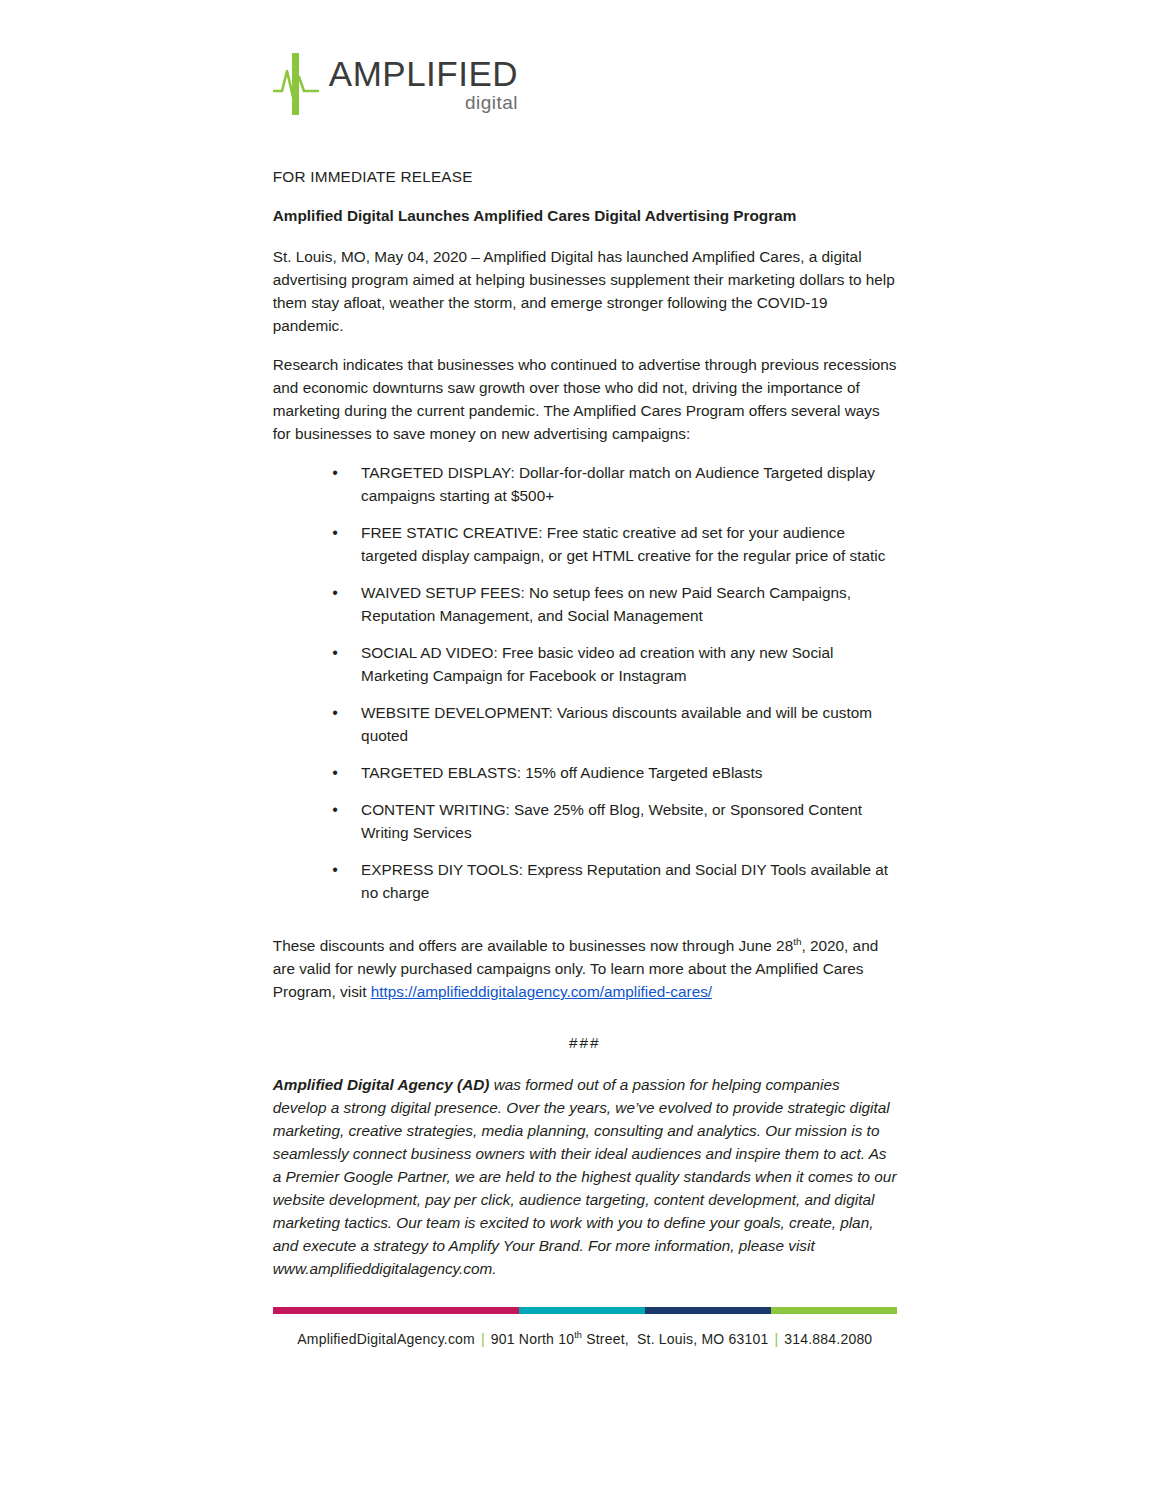AMPLIFIED
digital
FOR IMMEDIATE RELEASE
Amplified Digital Launches Amplified Cares Digital Advertising Program
St. Louis, MO, May 04, 2020 – Amplified Digital has launched Amplified Cares, a digital advertising program aimed at helping businesses supplement their marketing dollars to help them stay afloat, weather the storm, and emerge stronger following the COVID-19 pandemic.
Research indicates that businesses who continued to advertise through previous recessions and economic downturns saw growth over those who did not, driving the importance of marketing during the current pandemic. The Amplified Cares Program offers several ways for businesses to save money on new advertising campaigns:
TARGETED DISPLAY: Dollar-for-dollar match on Audience Targeted display campaigns starting at $500+
FREE STATIC CREATIVE: Free static creative ad set for your audience targeted display campaign, or get HTML creative for the regular price of static
WAIVED SETUP FEES: No setup fees on new Paid Search Campaigns, Reputation Management, and Social Management
SOCIAL AD VIDEO: Free basic video ad creation with any new Social Marketing Campaign for Facebook or Instagram
WEBSITE DEVELOPMENT: Various discounts available and will be custom quoted
TARGETED EBLASTS: 15% off Audience Targeted eBlasts
CONTENT WRITING: Save 25% off Blog, Website, or Sponsored Content Writing Services
EXPRESS DIY TOOLS: Express Reputation and Social DIY Tools available at no charge
These discounts and offers are available to businesses now through June 28th, 2020, and are valid for newly purchased campaigns only. To learn more about the Amplified Cares Program, visit https://amplifieddigitalagency.com/amplified-cares/
###
Amplified Digital Agency (AD) was formed out of a passion for helping companies develop a strong digital presence. Over the years, we’ve evolved to provide strategic digital marketing, creative strategies, media planning, consulting and analytics. Our mission is to seamlessly connect business owners with their ideal audiences and inspire them to act. As a Premier Google Partner, we are held to the highest quality standards when it comes to our website development, pay per click, audience targeting, content development, and digital marketing tactics. Our team is excited to work with you to define your goals, create, plan, and execute a strategy to Amplify Your Brand. For more information, please visit www.amplifieddigitalagency.com.
AmplifiedDigitalAgency.com|901 North 10th Street, St. Louis, MO 63101|314.884.2080